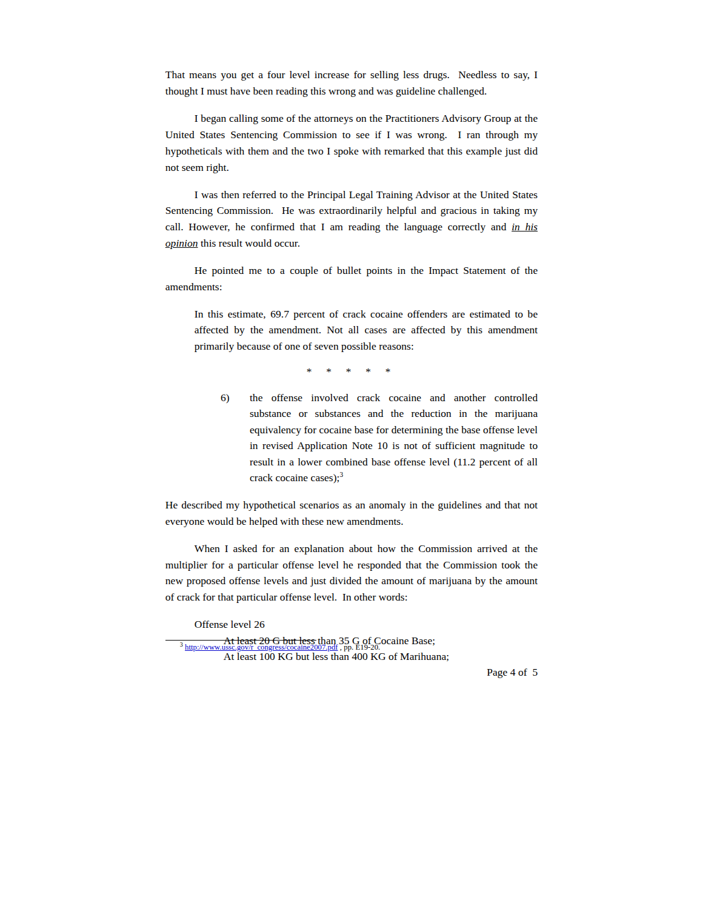That means you get a four level increase for selling less drugs. Needless to say, I thought I must have been reading this wrong and was guideline challenged.
I began calling some of the attorneys on the Practitioners Advisory Group at the United States Sentencing Commission to see if I was wrong. I ran through my hypotheticals with them and the two I spoke with remarked that this example just did not seem right.
I was then referred to the Principal Legal Training Advisor at the United States Sentencing Commission. He was extraordinarily helpful and gracious in taking my call. However, he confirmed that I am reading the language correctly and in his opinion this result would occur.
He pointed me to a couple of bullet points in the Impact Statement of the amendments:
In this estimate, 69.7 percent of crack cocaine offenders are estimated to be affected by the amendment. Not all cases are affected by this amendment primarily because of one of seven possible reasons:
* * * * *
6) the offense involved crack cocaine and another controlled substance or substances and the reduction in the marijuana equivalency for cocaine base for determining the base offense level in revised Application Note 10 is not of sufficient magnitude to result in a lower combined base offense level (11.2 percent of all crack cocaine cases);3
He described my hypothetical scenarios as an anomaly in the guidelines and that not everyone would be helped with these new amendments.
When I asked for an explanation about how the Commission arrived at the multiplier for a particular offense level he responded that the Commission took the new proposed offense levels and just divided the amount of marijuana by the amount of crack for that particular offense level. In other words:
Offense level 26
At least 20 G but less than 35 G of Cocaine Base;
At least 100 KG but less than 400 KG of Marihuana;
3 http://www.ussc.gov/r_congress/cocaine2007.pdf , pp. E19-20.
Page 4 of 5